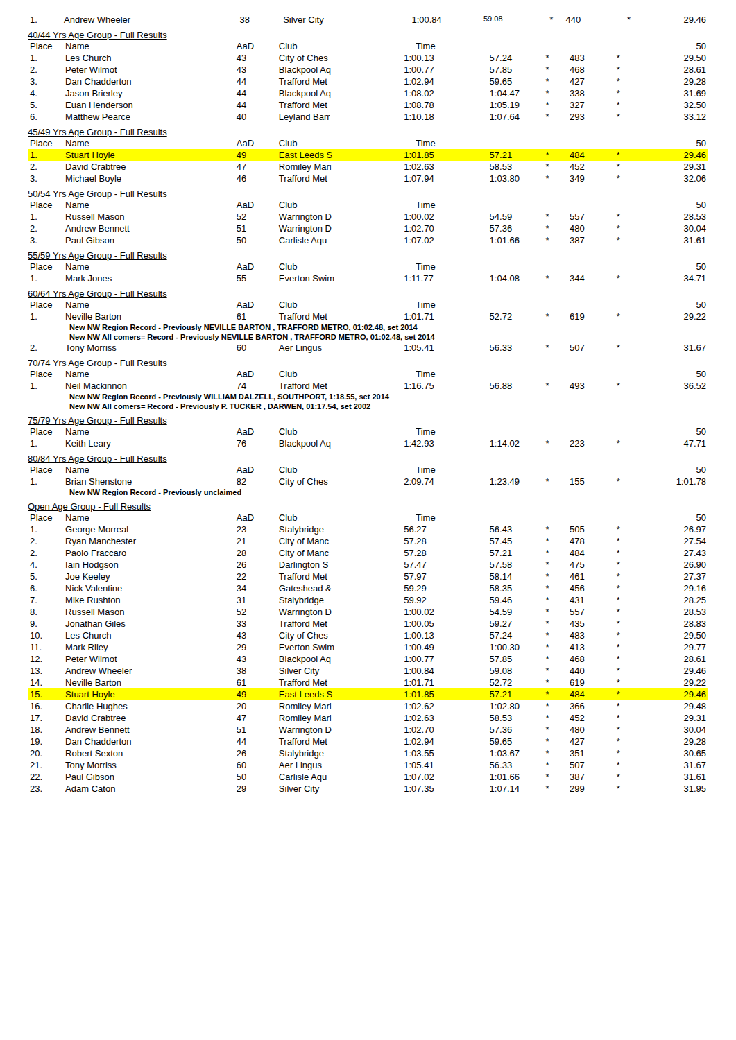| 1. | Andrew Wheeler | 38 | Silver City | 1:00.84 | 59.08 | * | 440 | * | 29.46 |
40/44 Yrs Age Group - Full Results
| Place | Name | AaD | Club | Time | | | | | 50 |
| 1. | Les Church | 43 | City of Ches | 1:00.13 | 57.24 | * | 483 | * | 29.50 |
| 2. | Peter Wilmot | 43 | Blackpool Aq | 1:00.77 | 57.85 | * | 468 | * | 28.61 |
| 3. | Dan Chadderton | 44 | Trafford Met | 1:02.94 | 59.65 | * | 427 | * | 29.28 |
| 4. | Jason Brierley | 44 | Blackpool Aq | 1:08.02 | 1:04.47 | * | 338 | * | 31.69 |
| 5. | Euan Henderson | 44 | Trafford Met | 1:08.78 | 1:05.19 | * | 327 | * | 32.50 |
| 6. | Matthew Pearce | 40 | Leyland Barr | 1:10.18 | 1:07.64 | * | 293 | * | 33.12 |
45/49 Yrs Age Group - Full Results
| Place | Name | AaD | Club | Time | | | | | 50 |
| 1. | Stuart Hoyle | 49 | East Leeds S | 1:01.85 | 57.21 | * | 484 | * | 29.46 |
| 2. | David Crabtree | 47 | Romiley Mari | 1:02.63 | 58.53 | * | 452 | * | 29.31 |
| 3. | Michael Boyle | 46 | Trafford Met | 1:07.94 | 1:03.80 | * | 349 | * | 32.06 |
50/54 Yrs Age Group - Full Results
| Place | Name | AaD | Club | Time | | | | | 50 |
| 1. | Russell Mason | 52 | Warrington D | 1:00.02 | 54.59 | * | 557 | * | 28.53 |
| 2. | Andrew Bennett | 51 | Warrington D | 1:02.70 | 57.36 | * | 480 | * | 30.04 |
| 3. | Paul Gibson | 50 | Carlisle Aqu | 1:07.02 | 1:01.66 | * | 387 | * | 31.61 |
55/59 Yrs Age Group - Full Results
| Place | Name | AaD | Club | Time | | | | | 50 |
| 1. | Mark Jones | 55 | Everton Swim | 1:11.77 | 1:04.08 | * | 344 | * | 34.71 |
60/64 Yrs Age Group - Full Results
| Place | Name | AaD | Club | Time | | | | | 50 |
| 1. | Neville Barton | 61 | Trafford Met | 1:01.71 | 52.72 | * | 619 | * | 29.22 |
| New NW Region Record - Previously NEVILLE BARTON , TRAFFORD METRO, 01:02.48, set 2014 |
| New NW All comers= Record - Previously NEVILLE BARTON , TRAFFORD METRO, 01:02.48, set 2014 |
| 2. | Tony Morriss | 60 | Aer Lingus | 1:05.41 | 56.33 | * | 507 | * | 31.67 |
70/74 Yrs Age Group - Full Results
| Place | Name | AaD | Club | Time | | | | | 50 |
| 1. | Neil Mackinnon | 74 | Trafford Met | 1:16.75 | 56.88 | * | 493 | * | 36.52 |
| New NW Region Record - Previously WILLIAM DALZELL, SOUTHPORT, 1:18.55, set 2014 |
| New NW All comers= Record - Previously P. TUCKER , DARWEN, 01:17.54, set 2002 |
75/79 Yrs Age Group - Full Results
| Place | Name | AaD | Club | Time | | | | | 50 |
| 1. | Keith Leary | 76 | Blackpool Aq | 1:42.93 | 1:14.02 | * | 223 | * | 47.71 |
80/84 Yrs Age Group - Full Results
| Place | Name | AaD | Club | Time | | | | | 50 |
| 1. | Brian Shenstone | 82 | City of Ches | 2:09.74 | 1:23.49 | * | 155 | * | 1:01.78 |
| New NW Region Record - Previously unclaimed |
Open Age Group - Full Results
| Place | Name | AaD | Club | Time | | | | | 50 |
| 1. | George Morreal | 23 | Stalybridge | 56.27 | 56.43 | * | 505 | * | 26.97 |
| 2. | Ryan Manchester | 21 | City of Manc | 57.28 | 57.45 | * | 478 | * | 27.54 |
| 2. | Paolo Fraccaro | 28 | City of Manc | 57.28 | 57.21 | * | 484 | * | 27.43 |
| 4. | Iain Hodgson | 26 | Darlington S | 57.47 | 57.58 | * | 475 | * | 26.90 |
| 5. | Joe Keeley | 22 | Trafford Met | 57.97 | 58.14 | * | 461 | * | 27.37 |
| 6. | Nick Valentine | 34 | Gateshead & | 59.29 | 58.35 | * | 456 | * | 29.16 |
| 7. | Mike Rushton | 31 | Stalybridge | 59.92 | 59.46 | * | 431 | * | 28.25 |
| 8. | Russell Mason | 52 | Warrington D | 1:00.02 | 54.59 | * | 557 | * | 28.53 |
| 9. | Jonathan Giles | 33 | Trafford Met | 1:00.05 | 59.27 | * | 435 | * | 28.83 |
| 10. | Les Church | 43 | City of Ches | 1:00.13 | 57.24 | * | 483 | * | 29.50 |
| 11. | Mark Riley | 29 | Everton Swim | 1:00.49 | 1:00.30 | * | 413 | * | 29.77 |
| 12. | Peter Wilmot | 43 | Blackpool Aq | 1:00.77 | 57.85 | * | 468 | * | 28.61 |
| 13. | Andrew Wheeler | 38 | Silver City | 1:00.84 | 59.08 | * | 440 | * | 29.46 |
| 14. | Neville Barton | 61 | Trafford Met | 1:01.71 | 52.72 | * | 619 | * | 29.22 |
| 15. | Stuart Hoyle | 49 | East Leeds S | 1:01.85 | 57.21 | * | 484 | * | 29.46 |
| 16. | Charlie Hughes | 20 | Romiley Mari | 1:02.62 | 1:02.80 | * | 366 | * | 29.48 |
| 17. | David Crabtree | 47 | Romiley Mari | 1:02.63 | 58.53 | * | 452 | * | 29.31 |
| 18. | Andrew Bennett | 51 | Warrington D | 1:02.70 | 57.36 | * | 480 | * | 30.04 |
| 19. | Dan Chadderton | 44 | Trafford Met | 1:02.94 | 59.65 | * | 427 | * | 29.28 |
| 20. | Robert Sexton | 26 | Stalybridge | 1:03.55 | 1:03.67 | * | 351 | * | 30.65 |
| 21. | Tony Morriss | 60 | Aer Lingus | 1:05.41 | 56.33 | * | 507 | * | 31.67 |
| 22. | Paul Gibson | 50 | Carlisle Aqu | 1:07.02 | 1:01.66 | * | 387 | * | 31.61 |
| 23. | Adam Caton | 29 | Silver City | 1:07.35 | 1:07.14 | * | 299 | * | 31.95 |